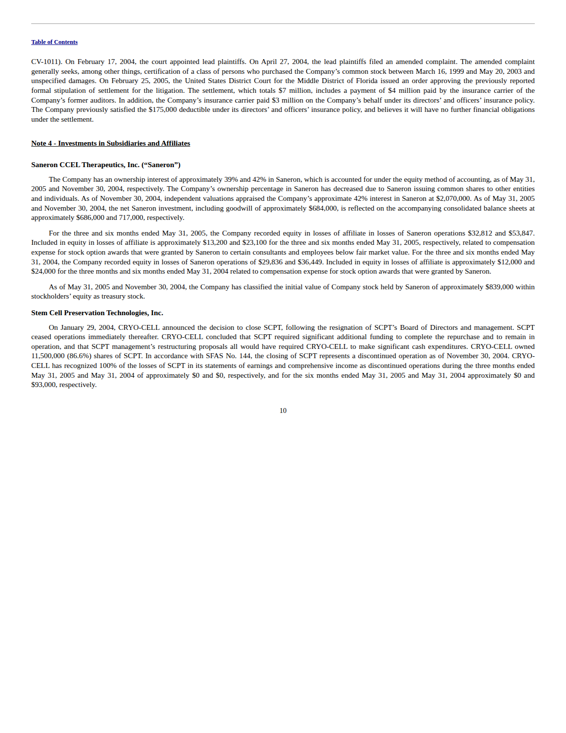Table of Contents
CV-1011). On February 17, 2004, the court appointed lead plaintiffs. On April 27, 2004, the lead plaintiffs filed an amended complaint. The amended complaint generally seeks, among other things, certification of a class of persons who purchased the Company’s common stock between March 16, 1999 and May 20, 2003 and unspecified damages. On February 25, 2005, the United States District Court for the Middle District of Florida issued an order approving the previously reported formal stipulation of settlement for the litigation. The settlement, which totals $7 million, includes a payment of $4 million paid by the insurance carrier of the Company’s former auditors. In addition, the Company’s insurance carrier paid $3 million on the Company’s behalf under its directors’ and officers’ insurance policy. The Company previously satisfied the $175,000 deductible under its directors’ and officers’ insurance policy, and believes it will have no further financial obligations under the settlement.
Note 4 - Investments in Subsidiaries and Affiliates
Saneron CCEL Therapeutics, Inc. (“Saneron”)
The Company has an ownership interest of approximately 39% and 42% in Saneron, which is accounted for under the equity method of accounting, as of May 31, 2005 and November 30, 2004, respectively. The Company’s ownership percentage in Saneron has decreased due to Saneron issuing common shares to other entities and individuals. As of November 30, 2004, independent valuations appraised the Company’s approximate 42% interest in Saneron at $2,070,000. As of May 31, 2005 and November 30, 2004, the net Saneron investment, including goodwill of approximately $684,000, is reflected on the accompanying consolidated balance sheets at approximately $686,000 and 717,000, respectively.
For the three and six months ended May 31, 2005, the Company recorded equity in losses of affiliate in losses of Saneron operations $32,812 and $53,847. Included in equity in losses of affiliate is approximately $13,200 and $23,100 for the three and six months ended May 31, 2005, respectively, related to compensation expense for stock option awards that were granted by Saneron to certain consultants and employees below fair market value. For the three and six months ended May 31, 2004, the Company recorded equity in losses of Saneron operations of $29,836 and $36,449. Included in equity in losses of affiliate is approximately $12,000 and $24,000 for the three months and six months ended May 31, 2004 related to compensation expense for stock option awards that were granted by Saneron.
As of May 31, 2005 and November 30, 2004, the Company has classified the initial value of Company stock held by Saneron of approximately $839,000 within stockholders’ equity as treasury stock.
Stem Cell Preservation Technologies, Inc.
On January 29, 2004, CRYO-CELL announced the decision to close SCPT, following the resignation of SCPT’s Board of Directors and management. SCPT ceased operations immediately thereafter. CRYO-CELL concluded that SCPT required significant additional funding to complete the repurchase and to remain in operation, and that SCPT management’s restructuring proposals all would have required CRYO-CELL to make significant cash expenditures. CRYO-CELL owned 11,500,000 (86.6%) shares of SCPT. In accordance with SFAS No. 144, the closing of SCPT represents a discontinued operation as of November 30, 2004. CRYO-CELL has recognized 100% of the losses of SCPT in its statements of earnings and comprehensive income as discontinued operations during the three months ended May 31, 2005 and May 31, 2004 of approximately $0 and $0, respectively, and for the six months ended May 31, 2005 and May 31, 2004 approximately $0 and $93,000, respectively.
10